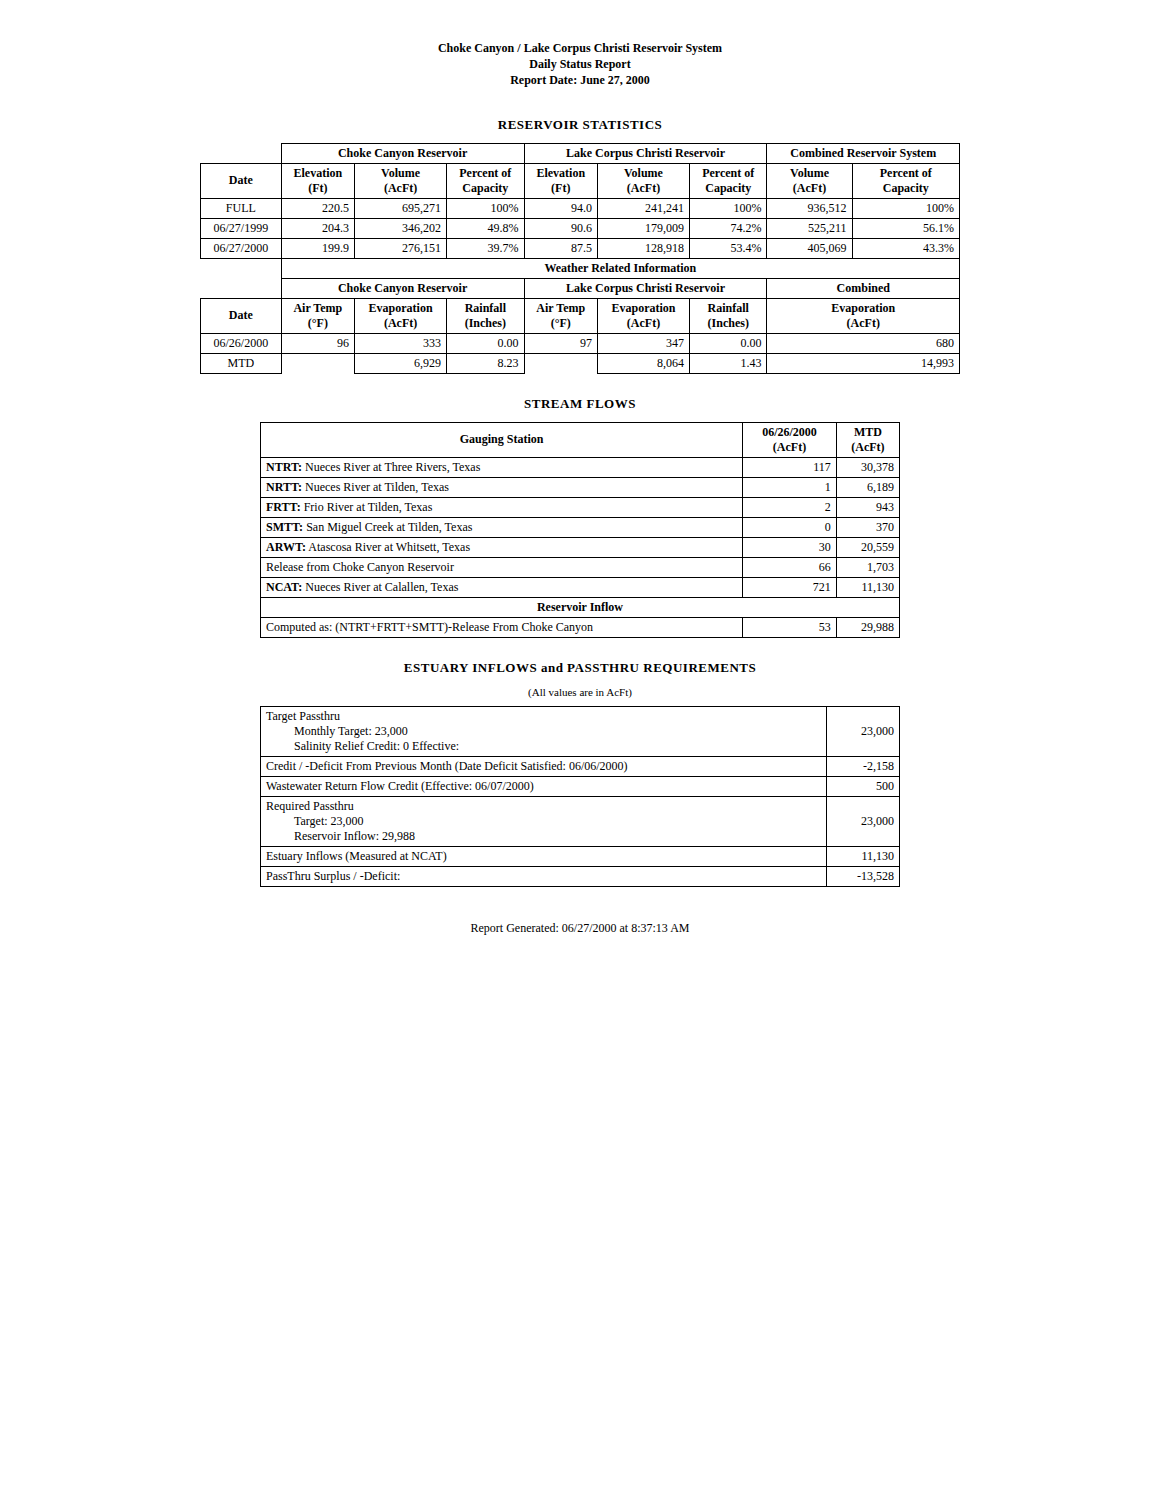Choke Canyon / Lake Corpus Christi Reservoir System
Daily Status Report
Report Date: June 27, 2000
RESERVOIR STATISTICS
| | Choke Canyon Reservoir | Lake Corpus Christi Reservoir | Combined Reservoir System |
| Date | Elevation (Ft) | Volume (AcFt) | Percent of Capacity | Elevation (Ft) | Volume (AcFt) | Percent of Capacity | Volume (AcFt) | Percent of Capacity |
| FULL | 220.5 | 695,271 | 100% | 94.0 | 241,241 | 100% | 936,512 | 100% |
| 06/27/1999 | 204.3 | 346,202 | 49.8% | 90.6 | 179,009 | 74.2% | 525,211 | 56.1% |
| 06/27/2000 | 199.9 | 276,151 | 39.7% | 87.5 | 128,918 | 53.4% | 405,069 | 43.3% |
| | Weather Related Information |
| | Choke Canyon Reservoir | Lake Corpus Christi Reservoir | Combined |
| Date | Air Temp (°F) | Evaporation (AcFt) | Rainfall (Inches) | Air Temp (°F) | Evaporation (AcFt) | Rainfall (Inches) | Evaporation (AcFt) |
| 06/26/2000 | 96 | 333 | 0.00 | 97 | 347 | 0.00 | 680 |
| MTD | | 6,929 | 8.23 | | 8,064 | 1.43 | 14,993 |
STREAM FLOWS
| Gauging Station | 06/26/2000 (AcFt) | MTD (AcFt) |
| NTRT: Nueces River at Three Rivers, Texas | 117 | 30,378 |
| NRTT: Nueces River at Tilden, Texas | 1 | 6,189 |
| FRTT: Frio River at Tilden, Texas | 2 | 943 |
| SMTT: San Miguel Creek at Tilden, Texas | 0 | 370 |
| ARWT: Atascosa River at Whitsett, Texas | 30 | 20,559 |
| Release from Choke Canyon Reservoir | 66 | 1,703 |
| NCAT: Nueces River at Calallen, Texas | 721 | 11,130 |
| Reservoir Inflow |
| Computed as: (NTRT+FRTT+SMTT)-Release From Choke Canyon | 53 | 29,988 |
ESTUARY INFLOWS and PASSTHRU REQUIREMENTS
(All values are in AcFt)
| Target Passthru Monthly Target: 23,000 Salinity Relief Credit: 0 Effective: | 23,000 |
| Credit / -Deficit From Previous Month (Date Deficit Satisfied: 06/06/2000) | -2,158 |
| Wastewater Return Flow Credit (Effective: 06/07/2000) | 500 |
| Required Passthru Target: 23,000 Reservoir Inflow: 29,988 | 23,000 |
| Estuary Inflows (Measured at NCAT) | 11,130 |
| PassThru Surplus / -Deficit: | -13,528 |
Report Generated: 06/27/2000 at 8:37:13 AM